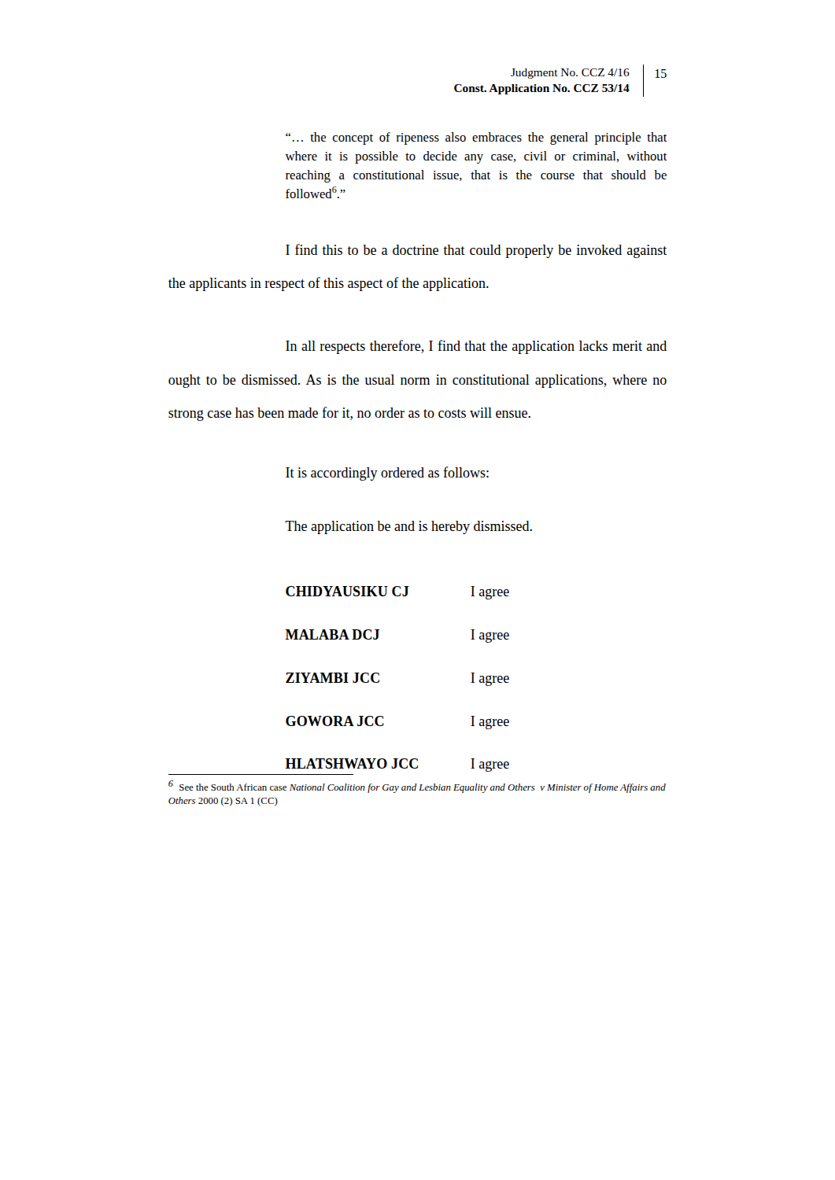Judgment No. CCZ 4/16
Const. Application No. CCZ 53/14
15
“… the concept of ripeness also embraces the general principle that where it is possible to decide any case, civil or criminal, without reaching a constitutional issue, that is the course that should be followed6.”
I find this to be a doctrine that could properly be invoked against the applicants in respect of this aspect of the application.
In all respects therefore, I find that the application lacks merit and ought to be dismissed. As is the usual norm in constitutional applications, where no strong case has been made for it, no order as to costs will ensue.
It is accordingly ordered as follows:
The application be and is hereby dismissed.
| CHIDYAUSIKU CJ | I agree |
| MALABA DCJ | I agree |
| ZIYAMBI JCC | I agree |
| GOWORA JCC | I agree |
| HLATSHWAYO JCC | I agree |
6 See the South African case National Coalition for Gay and Lesbian Equality and Others v Minister of Home Affairs and Others 2000 (2) SA 1 (CC)